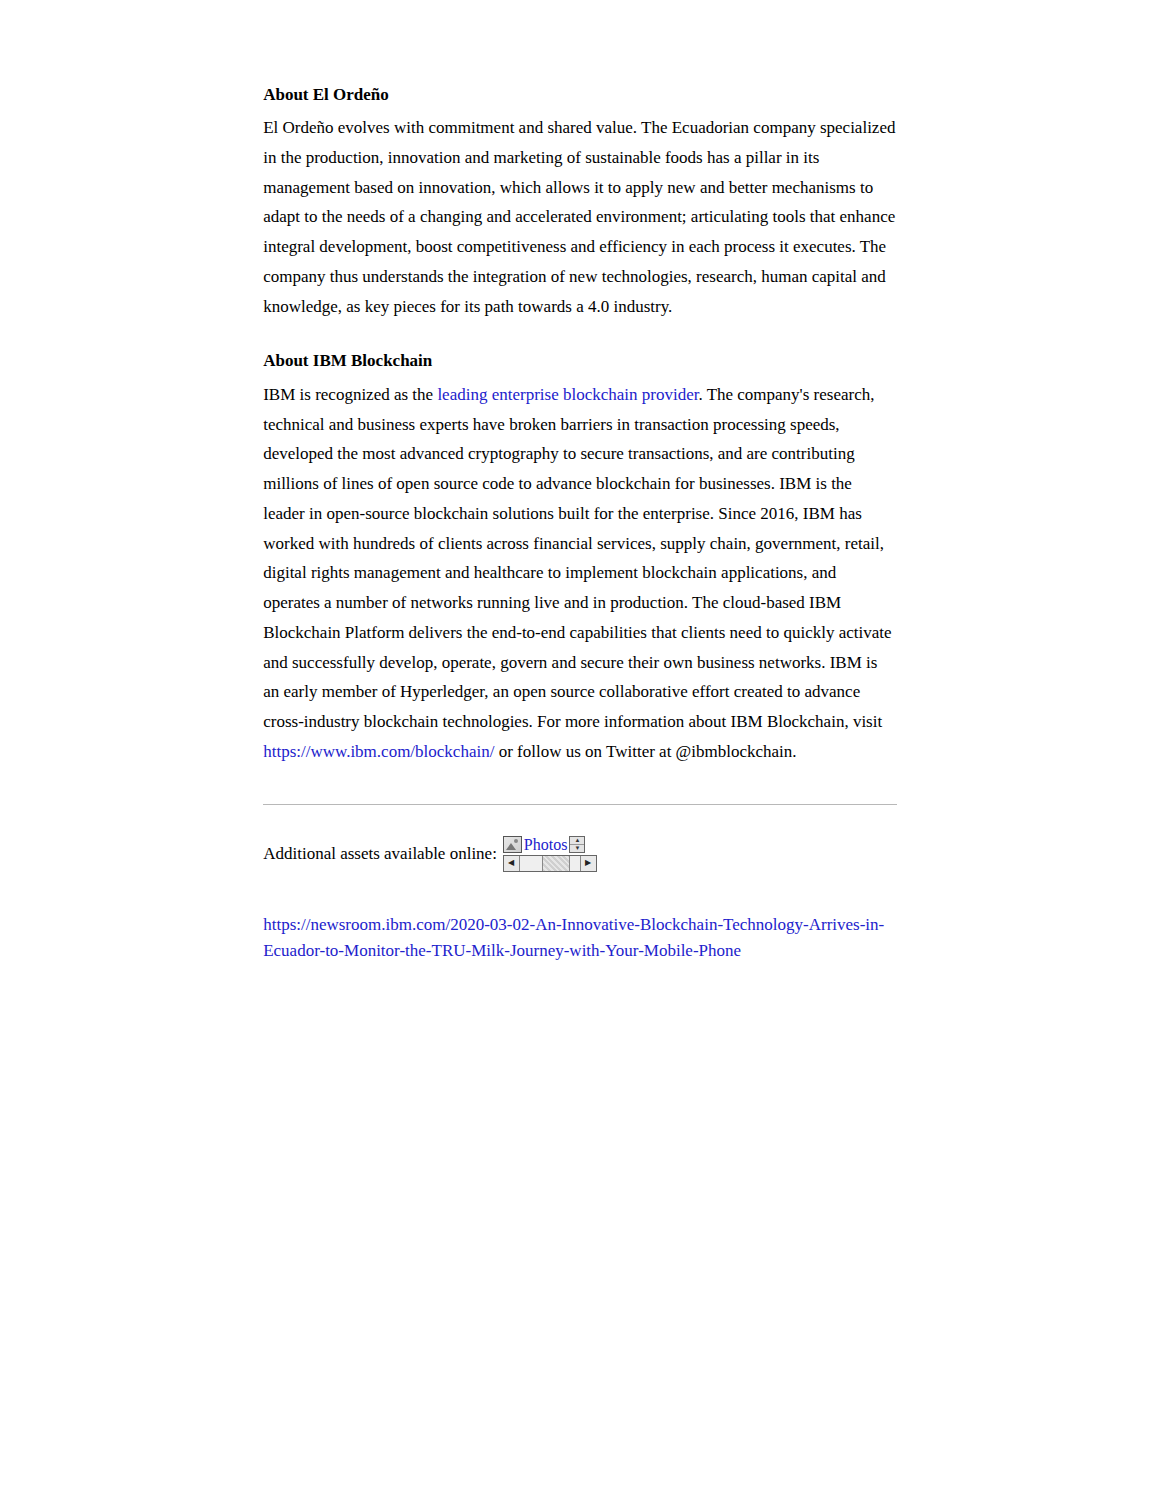About El Ordeño
El Ordeño evolves with commitment and shared value. The Ecuadorian company specialized in the production, innovation and marketing of sustainable foods has a pillar in its management based on innovation, which allows it to apply new and better mechanisms to adapt to the needs of a changing and accelerated environment; articulating tools that enhance integral development, boost competitiveness and efficiency in each process it executes. The company thus understands the integration of new technologies, research, human capital and knowledge, as key pieces for its path towards a 4.0 industry.
About IBM Blockchain
IBM is recognized as the leading enterprise blockchain provider. The company's research, technical and business experts have broken barriers in transaction processing speeds, developed the most advanced cryptography to secure transactions, and are contributing millions of lines of open source code to advance blockchain for businesses. IBM is the leader in open-source blockchain solutions built for the enterprise. Since 2016, IBM has worked with hundreds of clients across financial services, supply chain, government, retail, digital rights management and healthcare to implement blockchain applications, and operates a number of networks running live and in production. The cloud-based IBM Blockchain Platform delivers the end-to-end capabilities that clients need to quickly activate and successfully develop, operate, govern and secure their own business networks. IBM is an early member of Hyperledger, an open source collaborative effort created to advance cross-industry blockchain technologies. For more information about IBM Blockchain, visit https://www.ibm.com/blockchain/ or follow us on Twitter at @ibmblockchain.
Additional assets available online: Photos ▲ ▼ ◀ ▶
https://newsroom.ibm.com/2020-03-02-An-Innovative-Blockchain-Technology-Arrives-in-Ecuador-to-Monitor-the-TRU-Milk-Journey-with-Your-Mobile-Phone